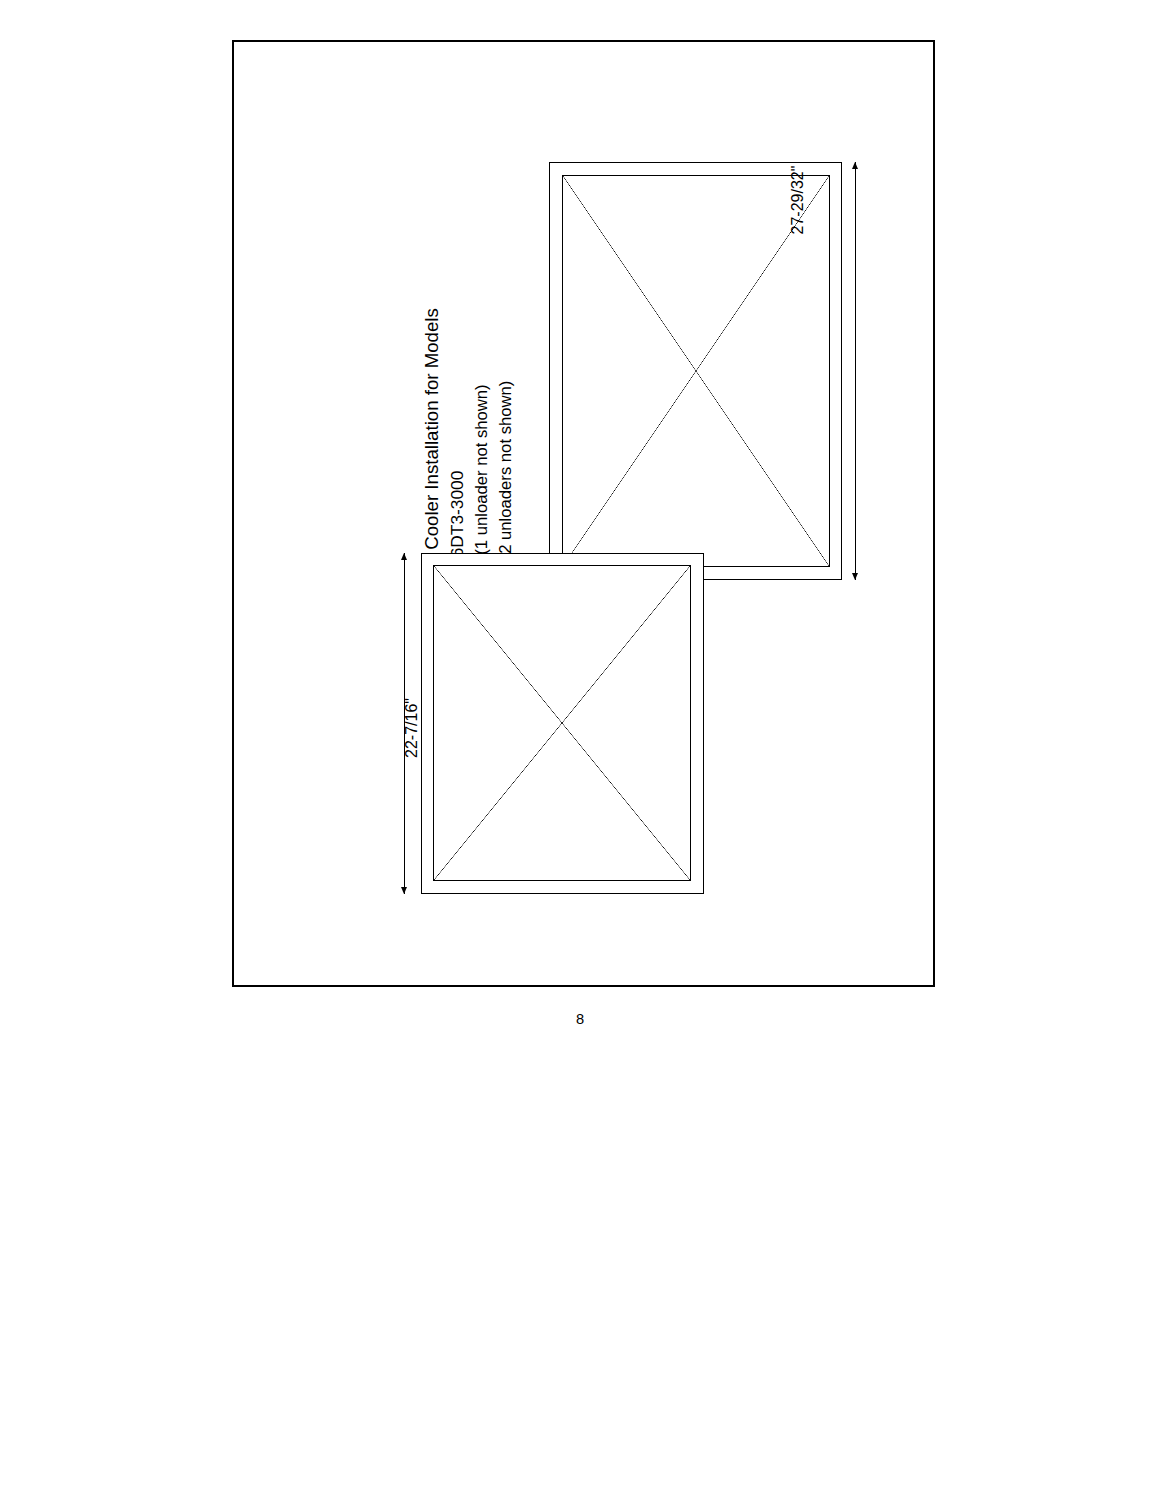Cooling Fan and Oil Cooler Installation for Models
6DT3-3000
6DE3-3000 (1 unloader not shown)
6DF3-3000 (2 unloaders not shown)
27-29/32"
22-7/16"
8